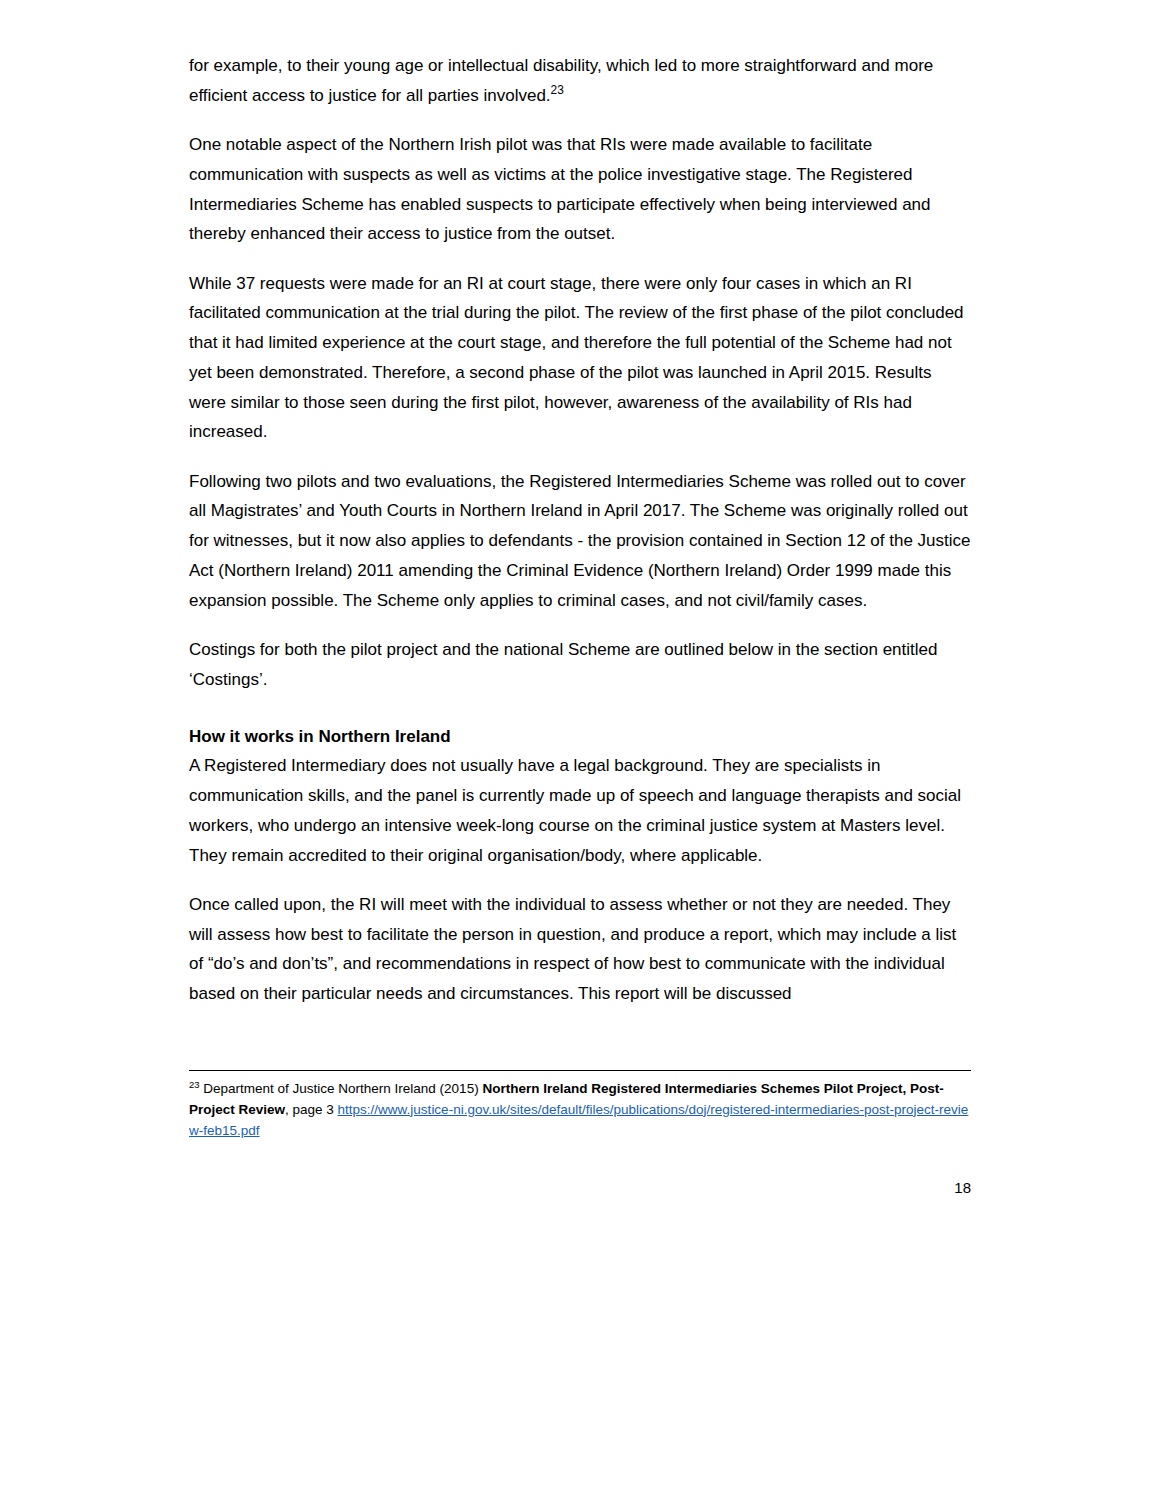for example, to their young age or intellectual disability, which led to more straightforward and more efficient access to justice for all parties involved.23
One notable aspect of the Northern Irish pilot was that RIs were made available to facilitate communication with suspects as well as victims at the police investigative stage. The Registered Intermediaries Scheme has enabled suspects to participate effectively when being interviewed and thereby enhanced their access to justice from the outset.
While 37 requests were made for an RI at court stage, there were only four cases in which an RI facilitated communication at the trial during the pilot. The review of the first phase of the pilot concluded that it had limited experience at the court stage, and therefore the full potential of the Scheme had not yet been demonstrated. Therefore, a second phase of the pilot was launched in April 2015. Results were similar to those seen during the first pilot, however, awareness of the availability of RIs had increased.
Following two pilots and two evaluations, the Registered Intermediaries Scheme was rolled out to cover all Magistrates’ and Youth Courts in Northern Ireland in April 2017. The Scheme was originally rolled out for witnesses, but it now also applies to defendants - the provision contained in Section 12 of the Justice Act (Northern Ireland) 2011 amending the Criminal Evidence (Northern Ireland) Order 1999 made this expansion possible. The Scheme only applies to criminal cases, and not civil/family cases.
Costings for both the pilot project and the national Scheme are outlined below in the section entitled ‘Costings’.
How it works in Northern Ireland
A Registered Intermediary does not usually have a legal background. They are specialists in communication skills, and the panel is currently made up of speech and language therapists and social workers, who undergo an intensive week-long course on the criminal justice system at Masters level. They remain accredited to their original organisation/body, where applicable.
Once called upon, the RI will meet with the individual to assess whether or not they are needed. They will assess how best to facilitate the person in question, and produce a report, which may include a list of “do’s and don’ts”, and recommendations in respect of how best to communicate with the individual based on their particular needs and circumstances. This report will be discussed
23 Department of Justice Northern Ireland (2015) Northern Ireland Registered Intermediaries Schemes Pilot Project, Post-Project Review, page 3 https://www.justice-ni.gov.uk/sites/default/files/publications/doj/registered-intermediaries-post-project-review-feb15.pdf
18